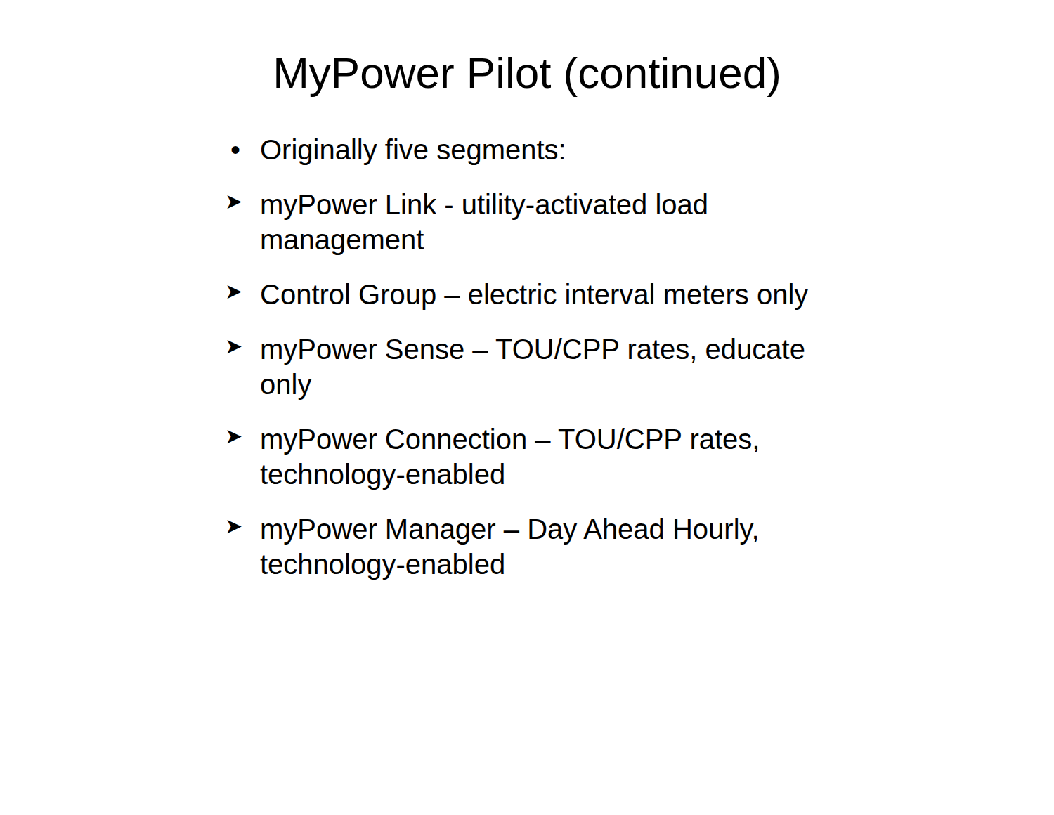MyPower Pilot (continued)
Originally five segments:
myPower Link - utility-activated load management
Control Group – electric interval meters only
myPower Sense – TOU/CPP rates, educate only
myPower Connection – TOU/CPP rates, technology-enabled
myPower Manager – Day Ahead Hourly, technology-enabled